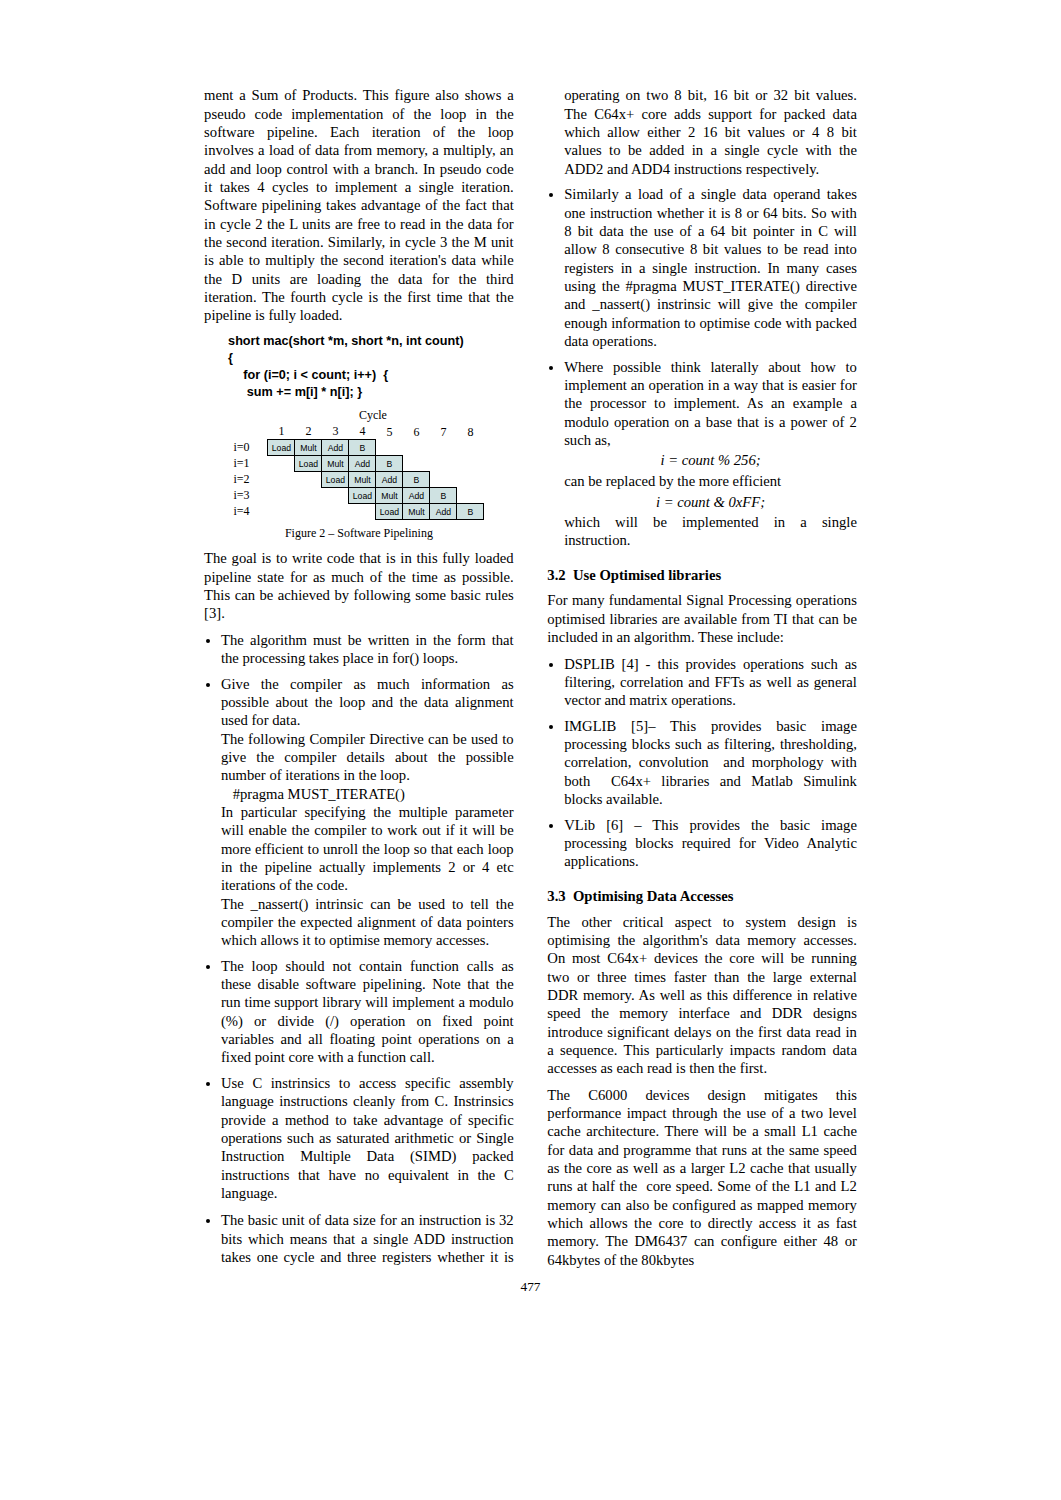ment a Sum of Products. This figure also shows a pseudo code implementation of the loop in the software pipeline. Each iteration of the loop involves a load of data from memory, a multiply, an add and loop control with a branch. In pseudo code it takes 4 cycles to implement a single iteration. Software pipelining takes advantage of the fact that in cycle 2 the L units are free to read in the data for the second iteration. Similarly, in cycle 3 the M unit is able to multiply the second iteration's data while the D units are loading the data for the third iteration. The fourth cycle is the first time that the pipeline is fully loaded.
short mac(short *m, short *n, int count)
{
for (i=0; i < count; i++) { sum += m[i] * n[i]; }
Cycle
| | 1 | 2 | 3 | 4 | 5 | 6 | 7 | 8 |
| i=0 | Load | Mult | Add | B | | | | |
| i=1 | | Load | Mult | Add | B | | | |
| i=2 | | | Load | Mult | Add | B | | |
| i=3 | | | | Load | Mult | Add | B | |
| i=4 | | | | | Load | Mult | Add | B |
Figure 2 – Software Pipelining
The goal is to write code that is in this fully loaded pipeline state for as much of the time as possible. This can be achieved by following some basic rules [3].
The algorithm must be written in the form that the processing takes place in for() loops.
Give the compiler as much information as possible about the loop and the data alignment used for data.
The following Compiler Directive can be used to give the compiler details about the possible number of iterations in the loop.
#pragma MUST_ITERATE()
In particular specifying the multiple parameter will enable the compiler to work out if it will be more efficient to unroll the loop so that each loop in the pipeline actually implements 2 or 4 etc iterations of the code.
The _nassert() intrinsic can be used to tell the compiler the expected alignment of data pointers which allows it to optimise memory accesses.
The loop should not contain function calls as these disable software pipelining. Note that the run time support library will implement a modulo (%) or divide (/) operation on fixed point variables and all floating point operations on a fixed point core with a function call.
Use C instrinsics to access specific assembly language instructions cleanly from C. Instrinsics provide a method to take advantage of specific operations such as saturated arithmetic or Single Instruction Multiple Data (SIMD) packed instructions that have no equivalent in the C language.
The basic unit of data size for an instruction is 32 bits which means that a single ADD instruction takes one cycle and three registers whether it is operating on two 8 bit, 16 bit or 32 bit values. The C64x+ core adds support for packed data which allow either 2 16 bit values or 4 8 bit values to be added in a single cycle with the ADD2 and ADD4 instructions respectively.
Similarly a load of a single data operand takes one instruction whether it is 8 or 64 bits. So with 8 bit data the use of a 64 bit pointer in C will allow 8 consecutive 8 bit values to be read into registers in a single instruction. In many cases using the #pragma MUST_ITERATE() directive and _nassert() instrinsic will give the compiler enough information to optimise code with packed data operations.
Where possible think laterally about how to implement an operation in a way that is easier for the processor to implement. As an example a modulo operation on a base that is a power of 2 such as,
i = count % 256;
can be replaced by the more efficient
i = count & 0xFF;
which will be implemented in a single instruction.
3.2 Use Optimised libraries
For many fundamental Signal Processing operations optimised libraries are available from TI that can be included in an algorithm. These include:
DSPLIB [4] - this provides operations such as filtering, correlation and FFTs as well as general vector and matrix operations.
IMGLIB [5]– This provides basic image processing blocks such as filtering, thresholding, correlation, convolution and morphology with both C64x+ libraries and Matlab Simulink blocks available.
VLib [6] – This provides the basic image processing blocks required for Video Analytic applications.
3.3 Optimising Data Accesses
The other critical aspect to system design is optimising the algorithm's data memory accesses. On most C64x+ devices the core will be running two or three times faster than the large external DDR memory. As well as this difference in relative speed the memory interface and DDR designs introduce significant delays on the first data read in a sequence. This particularly impacts random data accesses as each read is then the first.
The C6000 devices design mitigates this performance impact through the use of a two level cache architecture. There will be a small L1 cache for data and programme that runs at the same speed as the core as well as a larger L2 cache that usually runs at half the core speed. Some of the L1 and L2 memory can also be configured as mapped memory which allows the core to directly access it as fast memory. The DM6437 can configure either 48 or 64kbytes of the 80kbytes
477